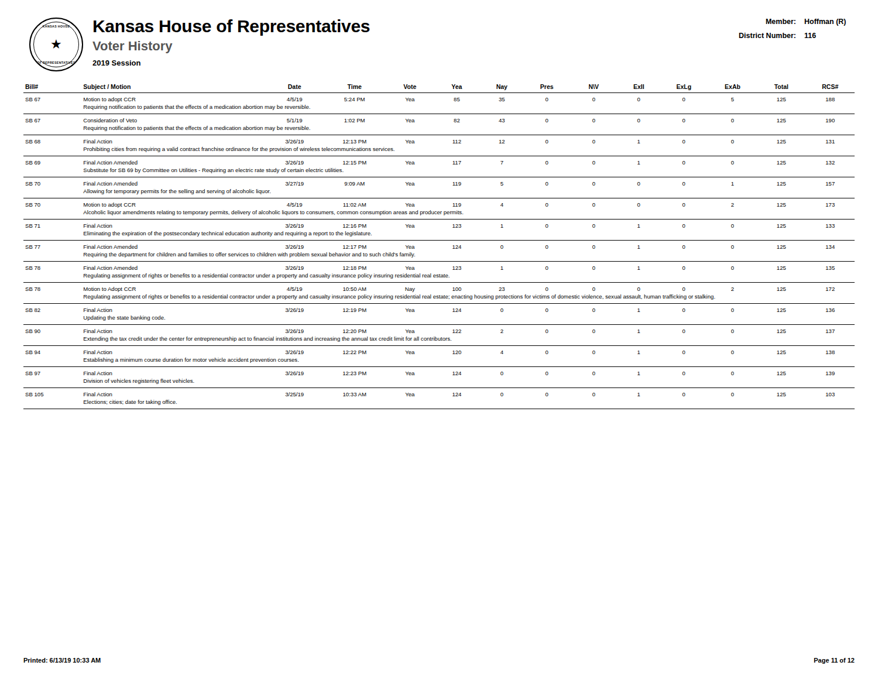KANSAS HOUSE
★
OF REPRESENTATIVES
Kansas House of Representatives
Voter History
2019 Session
Member: Hoffman (R)
District Number: 116
| Bill# | Subject / Motion | Date | Time | Vote | Yea | Nay | Pres | N\V | ExII | ExLg | ExAb | Total | RCS# |
| --- | --- | --- | --- | --- | --- | --- | --- | --- | --- | --- | --- | --- | --- |
| SB 67 | Motion to adopt CCR | 4/5/19 | 5:24 PM | Yea | 85 | 35 | 0 | 0 | 0 | 0 | 5 | 125 | 188 |
| | Requiring notification to patients that the effects of a medication abortion may be reversible. |
| SB 67 | Consideration of Veto | 5/1/19 | 1:02 PM | Yea | 82 | 43 | 0 | 0 | 0 | 0 | 0 | 125 | 190 |
| | Requiring notification to patients that the effects of a medication abortion may be reversible. |
| SB 68 | Final Action | 3/26/19 | 12:13 PM | Yea | 112 | 12 | 0 | 0 | 1 | 0 | 0 | 125 | 131 |
| | Prohibiting cities from requiring a valid contract franchise ordinance for the provision of wireless telecommunications services. |
| SB 69 | Final Action Amended | 3/26/19 | 12:15 PM | Yea | 117 | 7 | 0 | 0 | 1 | 0 | 0 | 125 | 132 |
| | Substitute for SB 69 by Committee on Utilities - Requiring an electric rate study of certain electric utilities. |
| SB 70 | Final Action Amended | 3/27/19 | 9:09 AM | Yea | 119 | 5 | 0 | 0 | 0 | 0 | 1 | 125 | 157 |
| | Allowing for temporary permits for the selling and serving of alcoholic liquor. |
| SB 70 | Motion to adopt CCR | 4/5/19 | 11:02 AM | Yea | 119 | 4 | 0 | 0 | 0 | 0 | 2 | 125 | 173 |
| | Alcoholic liquor amendments relating to temporary permits, delivery of alcoholic liquors to consumers, common consumption areas and producer permits. |
| SB 71 | Final Action | 3/26/19 | 12:16 PM | Yea | 123 | 1 | 0 | 0 | 1 | 0 | 0 | 125 | 133 |
| | Eliminating the expiration of the postsecondary technical education authority and requiring a report to the legislature. |
| SB 77 | Final Action Amended | 3/26/19 | 12:17 PM | Yea | 124 | 0 | 0 | 0 | 1 | 0 | 0 | 125 | 134 |
| | Requiring the department for children and families to offer services to children with problem sexual behavior and to such child's family. |
| SB 78 | Final Action Amended | 3/26/19 | 12:18 PM | Yea | 123 | 1 | 0 | 0 | 1 | 0 | 0 | 125 | 135 |
| | Regulating assignment of rights or benefits to a residential contractor under a property and casualty insurance policy insuring residential real estate. |
| SB 78 | Motion to Adopt CCR | 4/5/19 | 10:50 AM | Nay | 100 | 23 | 0 | 0 | 0 | 0 | 2 | 125 | 172 |
| | Regulating assignment of rights or benefits to a residential contractor under a property and casualty insurance policy insuring residential real estate; enacting housing protections for victims of domestic violence, sexual assault, human trafficking or stalking. |
| SB 82 | Final Action | 3/26/19 | 12:19 PM | Yea | 124 | 0 | 0 | 0 | 1 | 0 | 0 | 125 | 136 |
| | Updating the state banking code. |
| SB 90 | Final Action | 3/26/19 | 12:20 PM | Yea | 122 | 2 | 0 | 0 | 1 | 0 | 0 | 125 | 137 |
| | Extending the tax credit under the center for entrepreneurship act to financial institutions and increasing the annual tax credit limit for all contributors. |
| SB 94 | Final Action | 3/26/19 | 12:22 PM | Yea | 120 | 4 | 0 | 0 | 1 | 0 | 0 | 125 | 138 |
| | Establishing a minimum course duration for motor vehicle accident prevention courses. |
| SB 97 | Final Action | 3/26/19 | 12:23 PM | Yea | 124 | 0 | 0 | 0 | 1 | 0 | 0 | 125 | 139 |
| | Division of vehicles registering fleet vehicles. |
| SB 105 | Final Action | 3/25/19 | 10:33 AM | Yea | 124 | 0 | 0 | 0 | 1 | 0 | 0 | 125 | 103 |
| | Elections; cities; date for taking office. |
Printed: 6/13/19 10:33 AM
Page 11 of 12